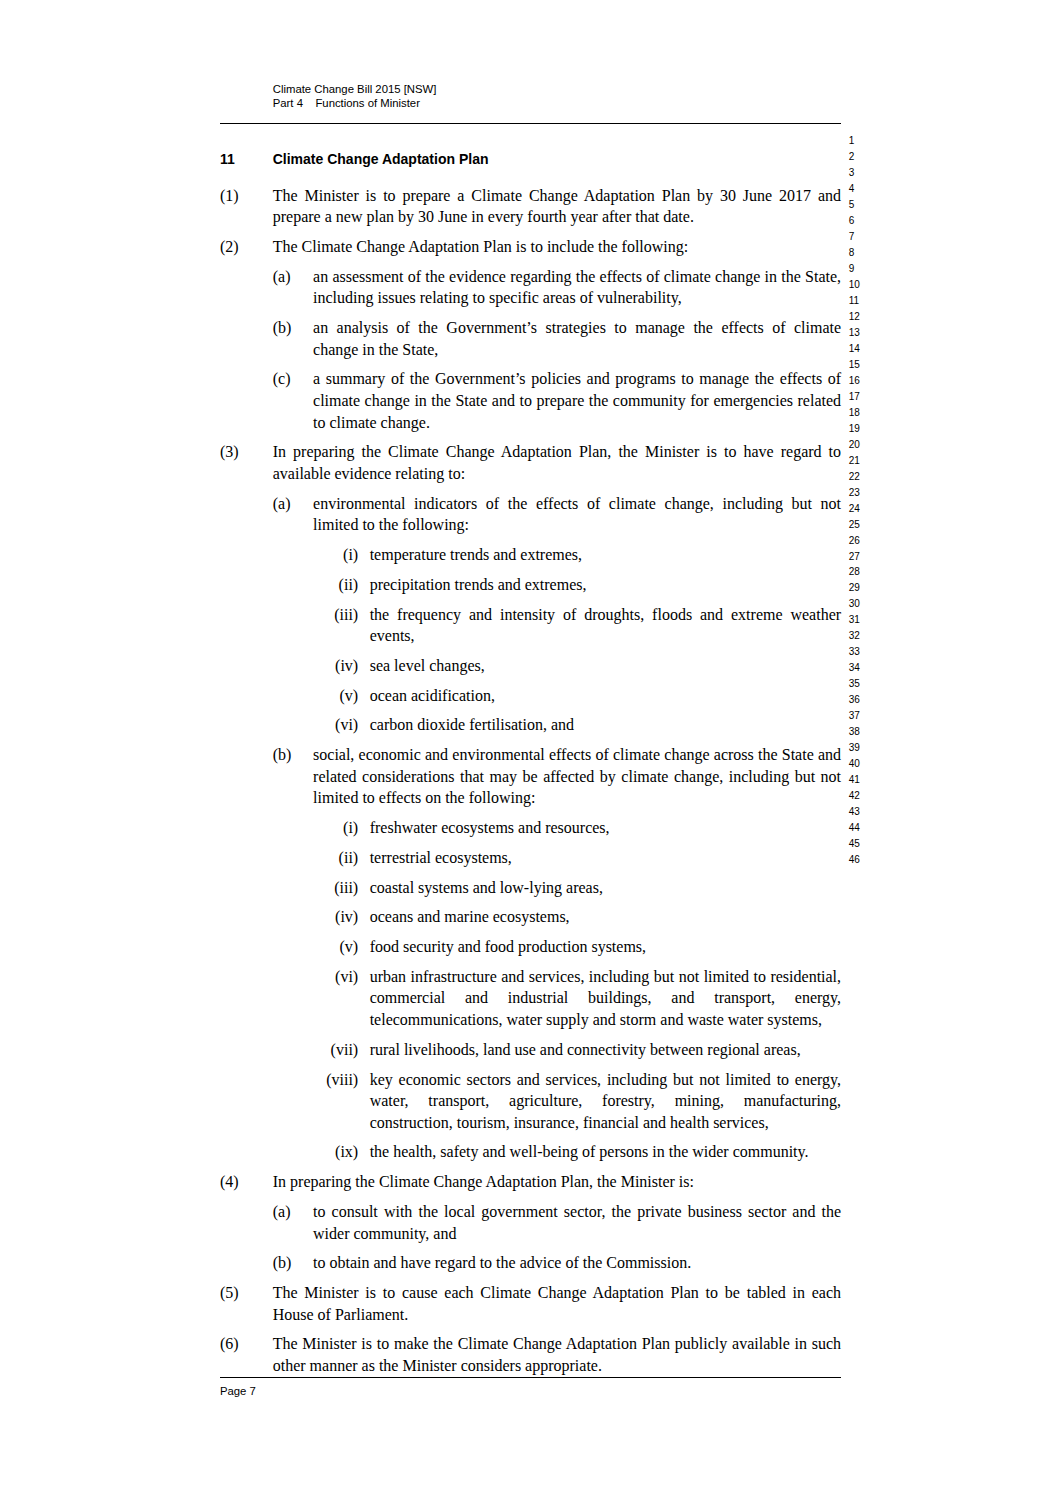Climate Change Bill 2015 [NSW]
Part 4 Functions of Minister
11 Climate Change Adaptation Plan
(1)
The Minister is to prepare a Climate Change Adaptation Plan by 30 June 2017 and prepare a new plan by 30 June in every fourth year after that date.
(2)
The Climate Change Adaptation Plan is to include the following:
(a)
an assessment of the evidence regarding the effects of climate change in the State, including issues relating to specific areas of vulnerability,
(b)
an analysis of the Government’s strategies to manage the effects of climate change in the State,
(c)
a summary of the Government’s policies and programs to manage the effects of climate change in the State and to prepare the community for emergencies related to climate change.
(3)
In preparing the Climate Change Adaptation Plan, the Minister is to have regard to available evidence relating to:
(a)
environmental indicators of the effects of climate change, including but not limited to the following:
(i)
temperature trends and extremes,
(ii)
precipitation trends and extremes,
(iii)
the frequency and intensity of droughts, floods and extreme weather events,
(iv)
sea level changes,
(v)
ocean acidification,
(vi)
carbon dioxide fertilisation, and
(b)
social, economic and environmental effects of climate change across the State and related considerations that may be affected by climate change, including but not limited to effects on the following:
(i)
freshwater ecosystems and resources,
(ii)
terrestrial ecosystems,
(iii)
coastal systems and low-lying areas,
(iv)
oceans and marine ecosystems,
(v)
food security and food production systems,
(vi)
urban infrastructure and services, including but not limited to residential, commercial and industrial buildings, and transport, energy, telecommunications, water supply and storm and waste water systems,
(vii)
rural livelihoods, land use and connectivity between regional areas,
(viii)
key economic sectors and services, including but not limited to energy, water, transport, agriculture, forestry, mining, manufacturing, construction, tourism, insurance, financial and health services,
(ix)
the health, safety and well-being of persons in the wider community.
(4)
In preparing the Climate Change Adaptation Plan, the Minister is:
(a)
to consult with the local government sector, the private business sector and the wider community, and
(b)
to obtain and have regard to the advice of the Commission.
(5)
The Minister is to cause each Climate Change Adaptation Plan to be tabled in each House of Parliament.
(6)
The Minister is to make the Climate Change Adaptation Plan publicly available in such other manner as the Minister considers appropriate.
1 2 3 4 5 6 7 8 9 10 11 12 13 14 15 16 17 18 19 20 21 22 23 24 25 26 27 28 29 30 31 32 33 34 35 36 37 38 39 40 41 42 43 44 45 46
Page 7